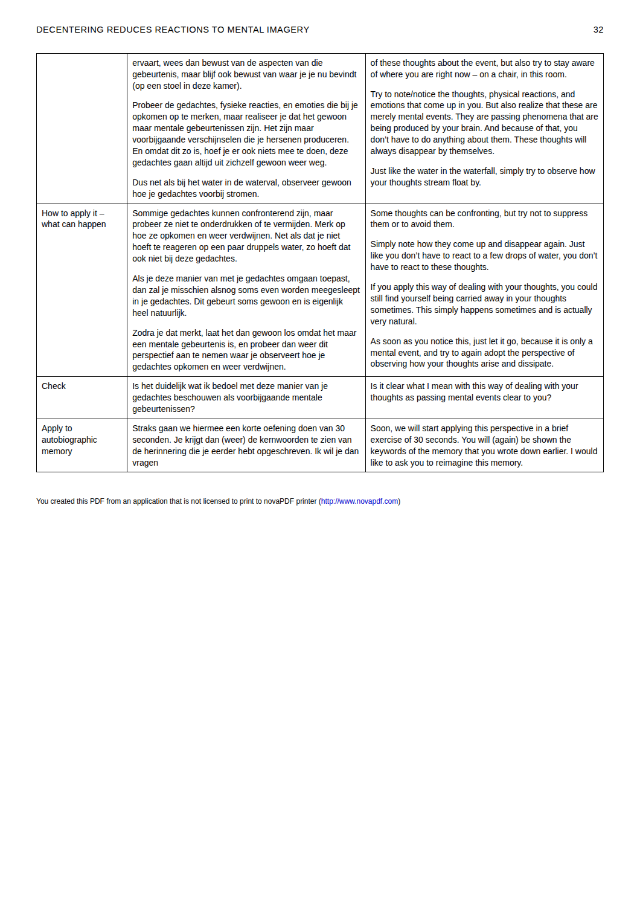Decentering Reduces Reactions to Mental Imagery 32
| | ervaart, wees dan bewust van de aspecten van die gebeurtenis, maar blijf ook bewust van waar je je nu bevindt (op een stoel in deze kamer). Probeer de gedachtes, fysieke reacties, en emoties die bij je opkomen op te merken, maar realiseer je dat het gewoon maar mentale gebeurtenissen zijn. Het zijn maar voorbijgaande verschijnselen die je hersenen produceren. En omdat dit zo is, hoef je er ook niets mee te doen, deze gedachtes gaan altijd uit zichzelf gewoon weer weg. Dus net als bij het water in de waterval, observeer gewoon hoe je gedachtes voorbij stromen. | of these thoughts about the event, but also try to stay aware of where you are right now – on a chair, in this room. Try to note/notice the thoughts, physical reactions, and emotions that come up in you. But also realize that these are merely mental events. They are passing phenomena that are being produced by your brain. And because of that, you don’t have to do anything about them. These thoughts will always disappear by themselves. Just like the water in the waterfall, simply try to observe how your thoughts stream float by. |
| How to apply it – what can happen | Sommige gedachtes kunnen confronterend zijn, maar probeer ze niet te onderdrukken of te vermijden. Merk op hoe ze opkomen en weer verdwijnen. Net als dat je niet hoeft te reageren op een paar druppels water, zo hoeft dat ook niet bij deze gedachtes. Als je deze manier van met je gedachtes omgaan toepast, dan zal je misschien alsnog soms even worden meegesleept in je gedachtes. Dit gebeurt soms gewoon en is eigenlijk heel natuurlijk. Zodra je dat merkt, laat het dan gewoon los omdat het maar een mentale gebeurtenis is, en probeer dan weer dit perspectief aan te nemen waar je observeert hoe je gedachtes opkomen en weer verdwijnen. | Some thoughts can be confronting, but try not to suppress them or to avoid them. Simply note how they come up and disappear again. Just like you don’t have to react to a few drops of water, you don’t have to react to these thoughts. If you apply this way of dealing with your thoughts, you could still find yourself being carried away in your thoughts sometimes. This simply happens sometimes and is actually very natural. As soon as you notice this, just let it go, because it is only a mental event, and try to again adopt the perspective of observing how your thoughts arise and dissipate. |
| Check | Is het duidelijk wat ik bedoel met deze manier van je gedachtes beschouwen als voorbijgaande mentale gebeurtenissen? | Is it clear what I mean with this way of dealing with your thoughts as passing mental events clear to you? |
| Apply to autobiographic memory | Straks gaan we hiermee een korte oefening doen van 30 seconden. Je krijgt dan (weer) de kernwoorden te zien van de herinnering die je eerder hebt opgeschreven. Ik wil je dan vragen | Soon, we will start applying this perspective in a brief exercise of 30 seconds. You will (again) be shown the keywords of the memory that you wrote down earlier. I would like to ask you to reimagine this memory. |
You created this PDF from an application that is not licensed to print to novaPDF printer (http://www.novapdf.com)